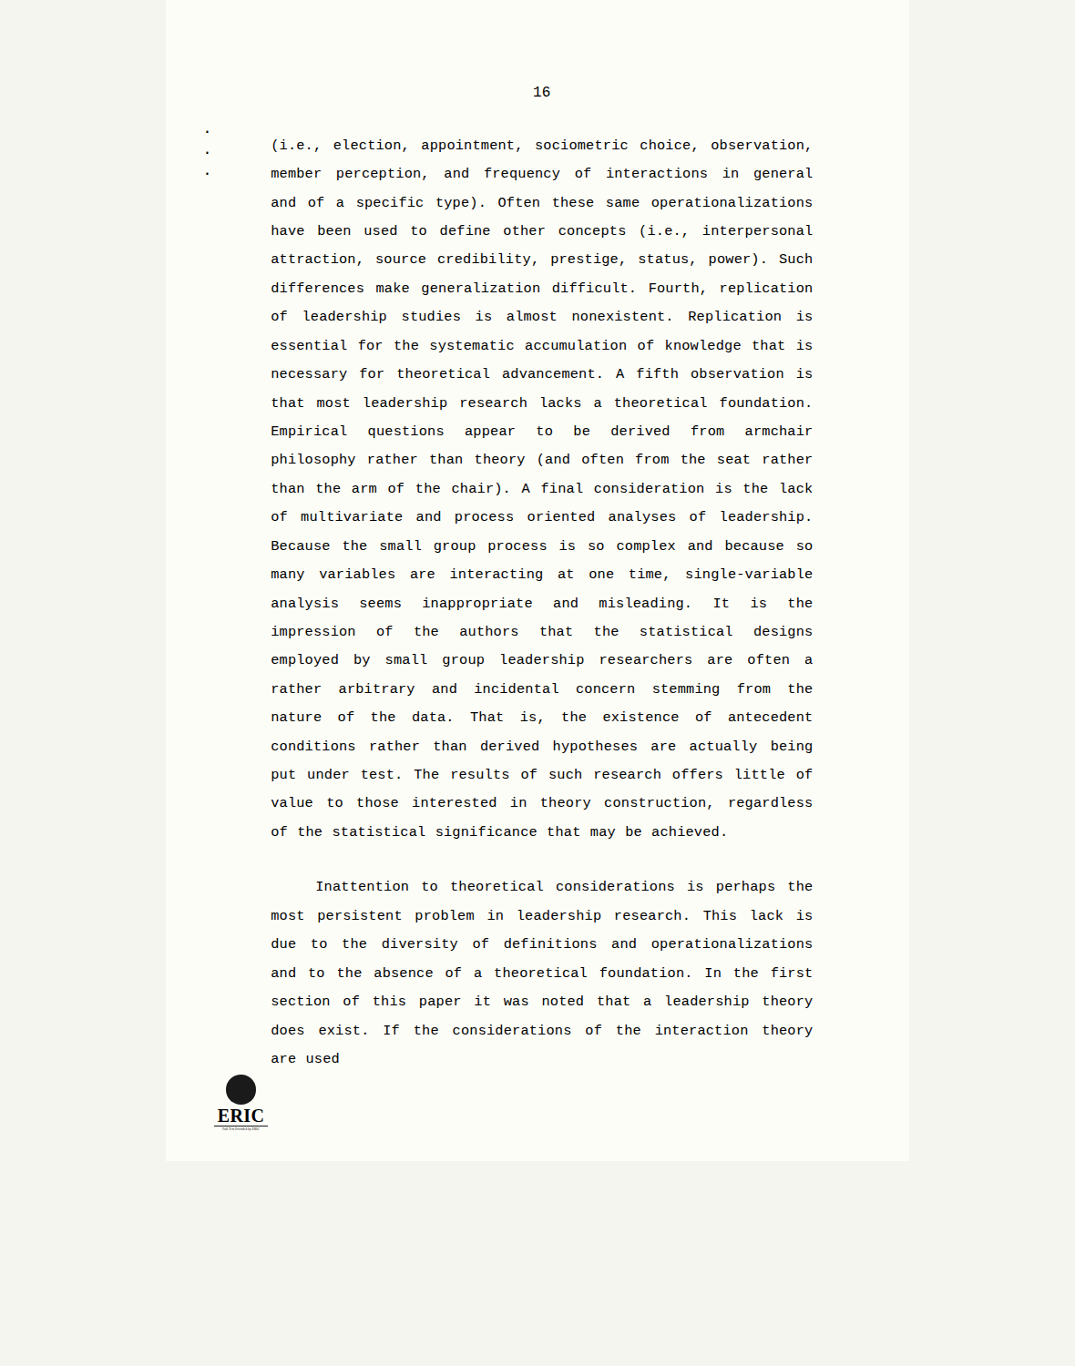.
.
.
16
(i.e., election, appointment, sociometric choice, observation, member perception, and frequency of interactions in general and of a specific type). Often these same operationalizations have been used to define other concepts (i.e., interpersonal attraction, source credibility, prestige, status, power). Such differences make generalization difficult. Fourth, replication of leadership studies is almost nonexistent. Replication is essential for the systematic accumulation of knowledge that is necessary for theoretical advancement. A fifth observation is that most leadership research lacks a theoretical foundation. Empirical questions appear to be derived from armchair philosophy rather than theory (and often from the seat rather than the arm of the chair). A final consideration is the lack of multivariate and process oriented analyses of leadership. Because the small group process is so complex and because so many variables are interacting at one time, single-variable analysis seems inappropriate and misleading. It is the impression of the authors that the statistical designs employed by small group leadership researchers are often a rather arbitrary and incidental concern stemming from the nature of the data. That is, the existence of antecedent conditions rather than derived hypotheses are actually being put under test. The results of such research offers little of value to those interested in theory construction, regardless of the statistical significance that may be achieved.
Inattention to theoretical considerations is perhaps the most persistent problem in leadership research. This lack is due to the diversity of definitions and operationalizations and to the absence of a theoretical foundation. In the first section of this paper it was noted that a leadership theory does exist. If the considerations of the interaction theory are used
ERIC
Full Text Provided by ERIC